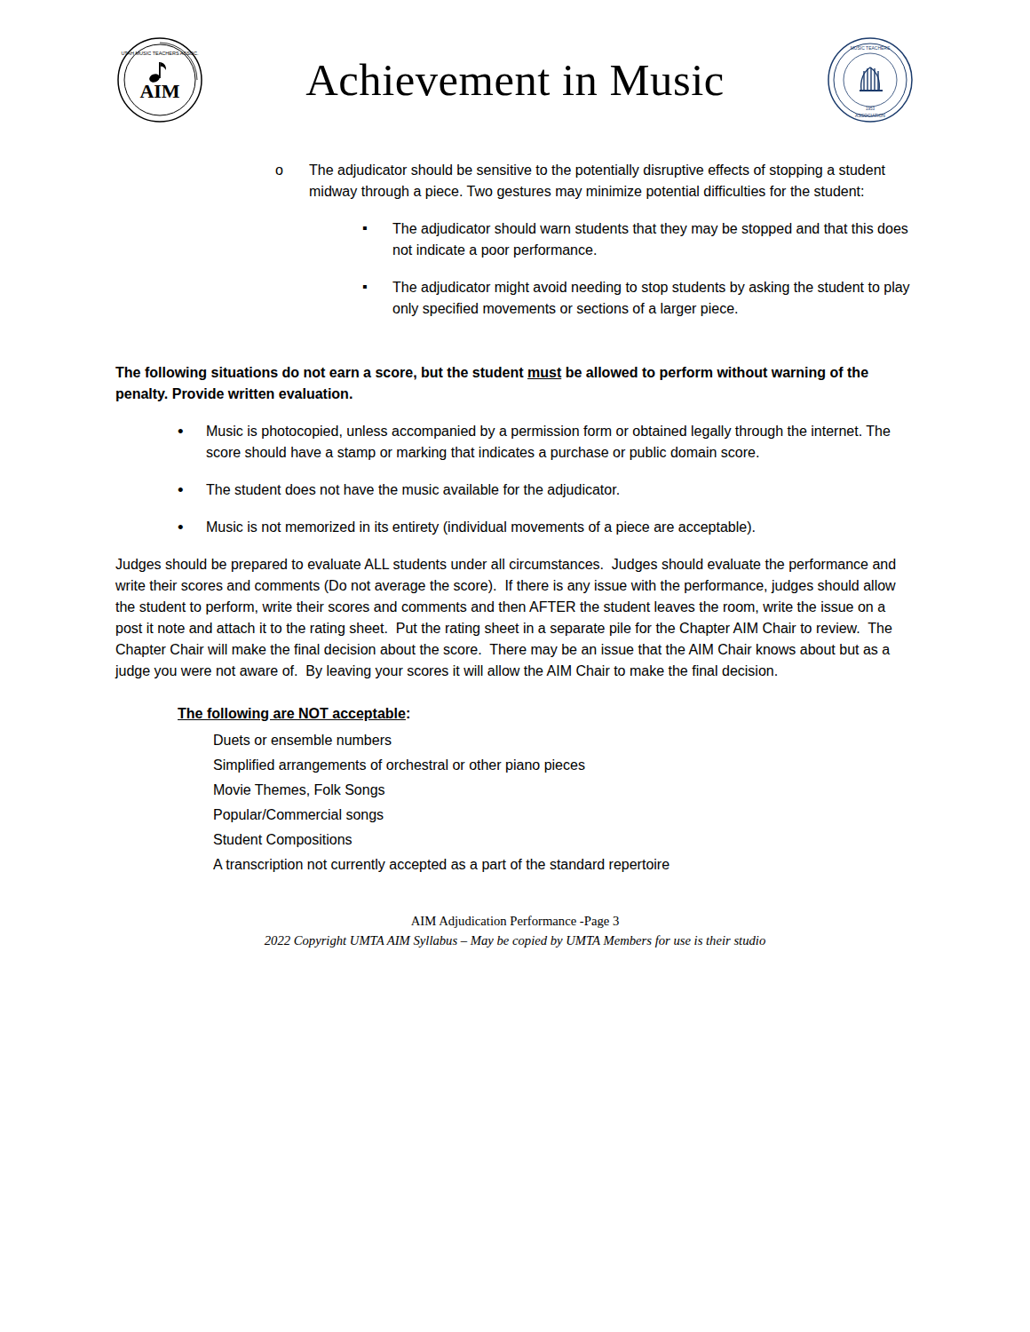UTAH MUSIC TEACHERS ASSOC. AIM
Achievement in Music
MUSIC TEACHERS ASSOCIATION 1953
The adjudicator should be sensitive to the potentially disruptive effects of stopping a student midway through a piece. Two gestures may minimize potential difficulties for the student:
The adjudicator should warn students that they may be stopped and that this does not indicate a poor performance.
The adjudicator might avoid needing to stop students by asking the student to play only specified movements or sections of a larger piece.
The following situations do not earn a score, but the student must be allowed to perform without warning of the penalty. Provide written evaluation.
Music is photocopied, unless accompanied by a permission form or obtained legally through the internet. The score should have a stamp or marking that indicates a purchase or public domain score.
The student does not have the music available for the adjudicator.
Music is not memorized in its entirety (individual movements of a piece are acceptable).
Judges should be prepared to evaluate ALL students under all circumstances. Judges should evaluate the performance and write their scores and comments (Do not average the score). If there is any issue with the performance, judges should allow the student to perform, write their scores and comments and then AFTER the student leaves the room, write the issue on a post it note and attach it to the rating sheet. Put the rating sheet in a separate pile for the Chapter AIM Chair to review. The Chapter Chair will make the final decision about the score. There may be an issue that the AIM Chair knows about but as a judge you were not aware of. By leaving your scores it will allow the AIM Chair to make the final decision.
The following are NOT acceptable
:
Duets or ensemble numbers
Simplified arrangements of orchestral or other piano pieces
Movie Themes, Folk Songs
Popular/Commercial songs
Student Compositions
A transcription not currently accepted as a part of the standard repertoire
AIM Adjudication Performance -Page 3
2022 Copyright UMTA AIM Syllabus – May be copied by UMTA Members for use is their studio